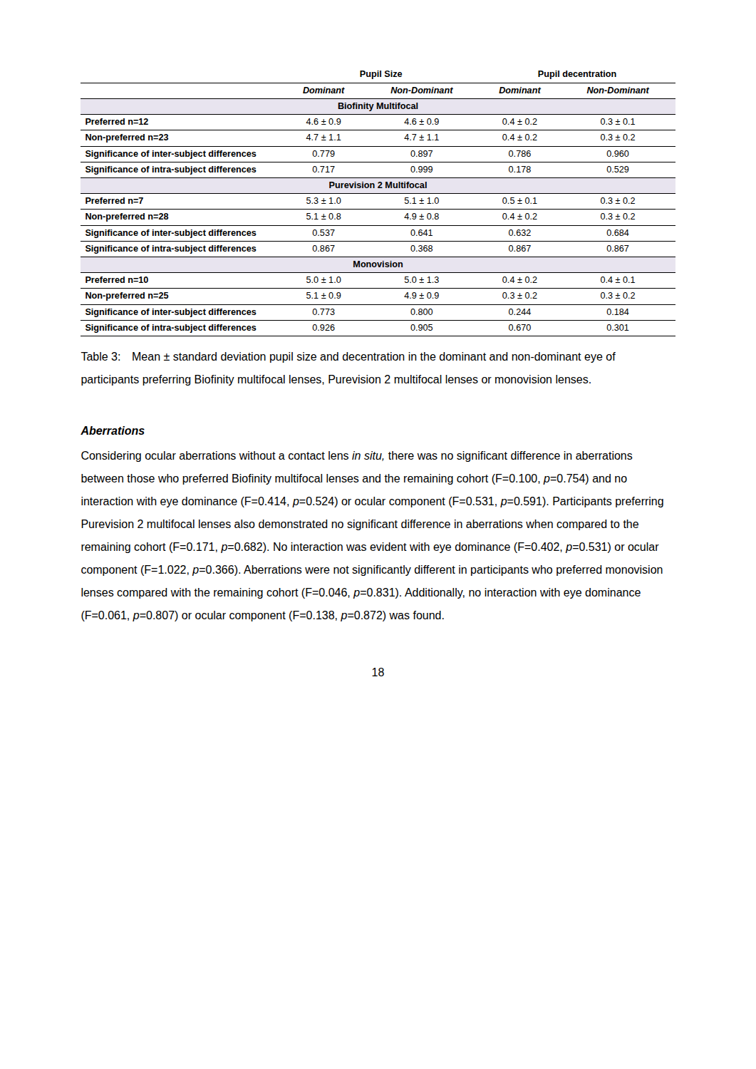| | Pupil Size | Pupil decentration |
| --- | --- | --- |
| | Dominant | Non-Dominant | Dominant | Non-Dominant |
| Biofinity Multifocal |
| Preferred n=12 | 4.6 ± 0.9 | 4.6 ± 0.9 | 0.4 ± 0.2 | 0.3 ± 0.1 |
| Non-preferred n=23 | 4.7 ± 1.1 | 4.7 ± 1.1 | 0.4 ± 0.2 | 0.3 ± 0.2 |
| Significance of inter-subject differences | 0.779 | 0.897 | 0.786 | 0.960 |
| Significance of intra-subject differences | 0.717 | 0.999 | 0.178 | 0.529 |
| Purevision 2 Multifocal |
| Preferred n=7 | 5.3 ± 1.0 | 5.1 ± 1.0 | 0.5 ± 0.1 | 0.3 ± 0.2 |
| Non-preferred n=28 | 5.1 ± 0.8 | 4.9 ± 0.8 | 0.4 ± 0.2 | 0.3 ± 0.2 |
| Significance of inter-subject differences | 0.537 | 0.641 | 0.632 | 0.684 |
| Significance of intra-subject differences | 0.867 | 0.368 | 0.867 | 0.867 |
| Monovision |
| Preferred n=10 | 5.0 ± 1.0 | 5.0 ± 1.3 | 0.4 ± 0.2 | 0.4 ± 0.1 |
| Non-preferred n=25 | 5.1 ± 0.9 | 4.9 ± 0.9 | 0.3 ± 0.2 | 0.3 ± 0.2 |
| Significance of inter-subject differences | 0.773 | 0.800 | 0.244 | 0.184 |
| Significance of intra-subject differences | 0.926 | 0.905 | 0.670 | 0.301 |
Table 3: Mean ± standard deviation pupil size and decentration in the dominant and non-dominant eye of participants preferring Biofinity multifocal lenses, Purevision 2 multifocal lenses or monovision lenses.
Aberrations
Considering ocular aberrations without a contact lens in situ, there was no significant difference in aberrations between those who preferred Biofinity multifocal lenses and the remaining cohort (F=0.100, p=0.754) and no interaction with eye dominance (F=0.414, p=0.524) or ocular component (F=0.531, p=0.591). Participants preferring Purevision 2 multifocal lenses also demonstrated no significant difference in aberrations when compared to the remaining cohort (F=0.171, p=0.682). No interaction was evident with eye dominance (F=0.402, p=0.531) or ocular component (F=1.022, p=0.366). Aberrations were not significantly different in participants who preferred monovision lenses compared with the remaining cohort (F=0.046, p=0.831). Additionally, no interaction with eye dominance (F=0.061, p=0.807) or ocular component (F=0.138, p=0.872) was found.
18